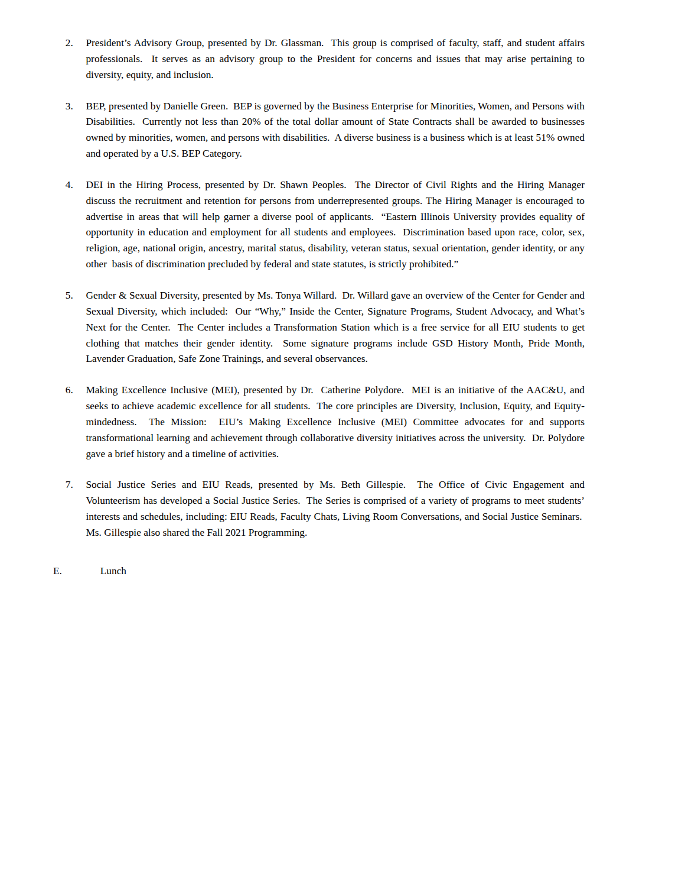2. President’s Advisory Group, presented by Dr. Glassman. This group is comprised of faculty, staff, and student affairs professionals. It serves as an advisory group to the President for concerns and issues that may arise pertaining to diversity, equity, and inclusion.
3. BEP, presented by Danielle Green. BEP is governed by the Business Enterprise for Minorities, Women, and Persons with Disabilities. Currently not less than 20% of the total dollar amount of State Contracts shall be awarded to businesses owned by minorities, women, and persons with disabilities. A diverse business is a business which is at least 51% owned and operated by a U.S. BEP Category.
4. DEI in the Hiring Process, presented by Dr. Shawn Peoples. The Director of Civil Rights and the Hiring Manager discuss the recruitment and retention for persons from underrepresented groups. The Hiring Manager is encouraged to advertise in areas that will help garner a diverse pool of applicants. “Eastern Illinois University provides equality of opportunity in education and employment for all students and employees. Discrimination based upon race, color, sex, religion, age, national origin, ancestry, marital status, disability, veteran status, sexual orientation, gender identity, or any other basis of discrimination precluded by federal and state statutes, is strictly prohibited.”
5. Gender & Sexual Diversity, presented by Ms. Tonya Willard. Dr. Willard gave an overview of the Center for Gender and Sexual Diversity, which included: Our “Why,” Inside the Center, Signature Programs, Student Advocacy, and What’s Next for the Center. The Center includes a Transformation Station which is a free service for all EIU students to get clothing that matches their gender identity. Some signature programs include GSD History Month, Pride Month, Lavender Graduation, Safe Zone Trainings, and several observances.
6. Making Excellence Inclusive (MEI), presented by Dr. Catherine Polydore. MEI is an initiative of the AAC&U, and seeks to achieve academic excellence for all students. The core principles are Diversity, Inclusion, Equity, and Equity-mindedness. The Mission: EIU’s Making Excellence Inclusive (MEI) Committee advocates for and supports transformational learning and achievement through collaborative diversity initiatives across the university. Dr. Polydore gave a brief history and a timeline of activities.
7. Social Justice Series and EIU Reads, presented by Ms. Beth Gillespie. The Office of Civic Engagement and Volunteerism has developed a Social Justice Series. The Series is comprised of a variety of programs to meet students’ interests and schedules, including: EIU Reads, Faculty Chats, Living Room Conversations, and Social Justice Seminars. Ms. Gillespie also shared the Fall 2021 Programming.
E. Lunch